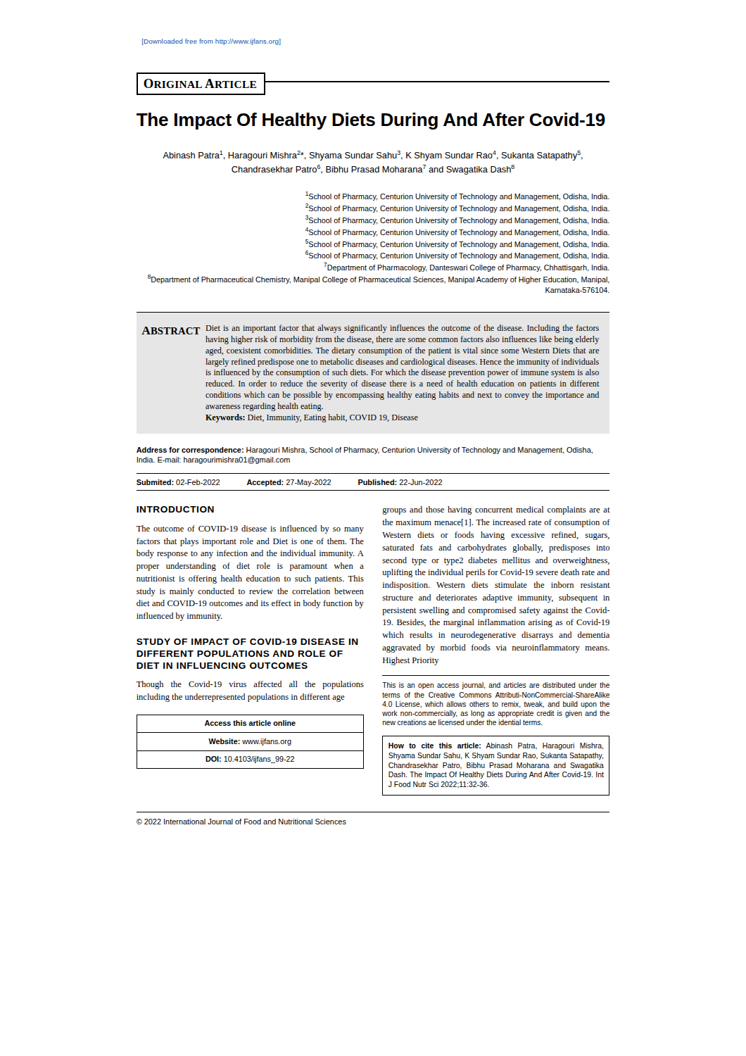[Downloaded free from http://www.ijfans.org]
ORIGINAL ARTICLE
The Impact Of Healthy Diets During And After Covid-19
Abinash Patra1, Haragouri Mishra2*, Shyama Sundar Sahu3, K Shyam Sundar Rao4, Sukanta Satapathy5,
Chandrasekhar Patro6, Bibhu Prasad Moharana7 and Swagatika Dash8
1School of Pharmacy, Centurion University of Technology and Management, Odisha, India.
2School of Pharmacy, Centurion University of Technology and Management, Odisha, India.
3School of Pharmacy, Centurion University of Technology and Management, Odisha, India.
4School of Pharmacy, Centurion University of Technology and Management, Odisha, India.
5School of Pharmacy, Centurion University of Technology and Management, Odisha, India.
6School of Pharmacy, Centurion University of Technology and Management, Odisha, India.
7Department of Pharmacology, Danteswari College of Pharmacy, Chhattisgarh, India.
8Department of Pharmaceutical Chemistry, Manipal College of Pharmaceutical Sciences, Manipal Academy of Higher Education, Manipal, Karnataka-576104.
ABSTRACT
Diet is an important factor that always significantly influences the outcome of the disease. Including the factors having higher risk of morbidity from the disease, there are some common factors also influences like being elderly aged, coexistent comorbidities. The dietary consumption of the patient is vital since some Western Diets that are largely refined predispose one to metabolic diseases and cardiological diseases. Hence the immunity of individuals is influenced by the consumption of such diets. For which the disease prevention power of immune system is also reduced. In order to reduce the severity of disease there is a need of health education on patients in different conditions which can be possible by encompassing healthy eating habits and next to convey the importance and awareness regarding health eating.
Keywords: Diet, Immunity, Eating habit, COVID 19, Disease
Address for correspondence: Haragouri Mishra, School of Pharmacy, Centurion University of Technology and Management, Odisha, India. E-mail: haragourimishra01@gmail.com
Submited: 02-Feb-2022 Accepted: 27-May-2022 Published: 22-Jun-2022
INTRODUCTION
The outcome of COVID-19 disease is influenced by so many factors that plays important role and Diet is one of them. The body response to any infection and the individual immunity. A proper understanding of diet role is paramount when a nutritionist is offering health education to such patients. This study is mainly conducted to review the correlation between diet and COVID-19 outcomes and its effect in body function by influenced by immunity.
STUDY OF IMPACT OF COVID-19 DISEASE IN DIFFERENT POPULATIONS AND ROLE OF DIET IN INFLUENCING OUTCOMES
Though the Covid-19 virus affected all the populations including the underrepresented populations in different age
Access this article online
Website: www.ijfans.org
DOI: 10.4103/ijfans_99-22
groups and those having concurrent medical complaints are at the maximum menace[1]. The increased rate of consumption of Western diets or foods having excessive refined, sugars, saturated fats and carbohydrates globally, predisposes into second type or type2 diabetes mellitus and overweightness, uplifting the individual perils for Covid-19 severe death rate and indisposition. Western diets stimulate the inborn resistant structure and deteriorates adaptive immunity, subsequent in persistent swelling and compromised safety against the Covid-19. Besides, the marginal inflammation arising as of Covid-19 which results in neurodegenerative disarrays and dementia aggravated by morbid foods via neuroinflammatory means. Highest Priority
This is an open access journal, and articles are distributed under the terms of the Creative Commons Attributi-NonCommercial-ShareAlike 4.0 License, which allows others to remix, tweak, and build upon the work non-commercially, as long as appropriate credit is given and the new creations ae licensed under the idential terms.
How to cite this article: Abinash Patra, Haragouri Mishra, Shyama Sundar Sahu, K Shyam Sundar Rao, Sukanta Satapathy, Chandrasekhar Patro, Bibhu Prasad Moharana and Swagatika Dash. The Impact Of Healthy Diets During And After Covid-19. Int J Food Nutr Sci 2022;11:32-36.
© 2022 International Journal of Food and Nutritional Sciences